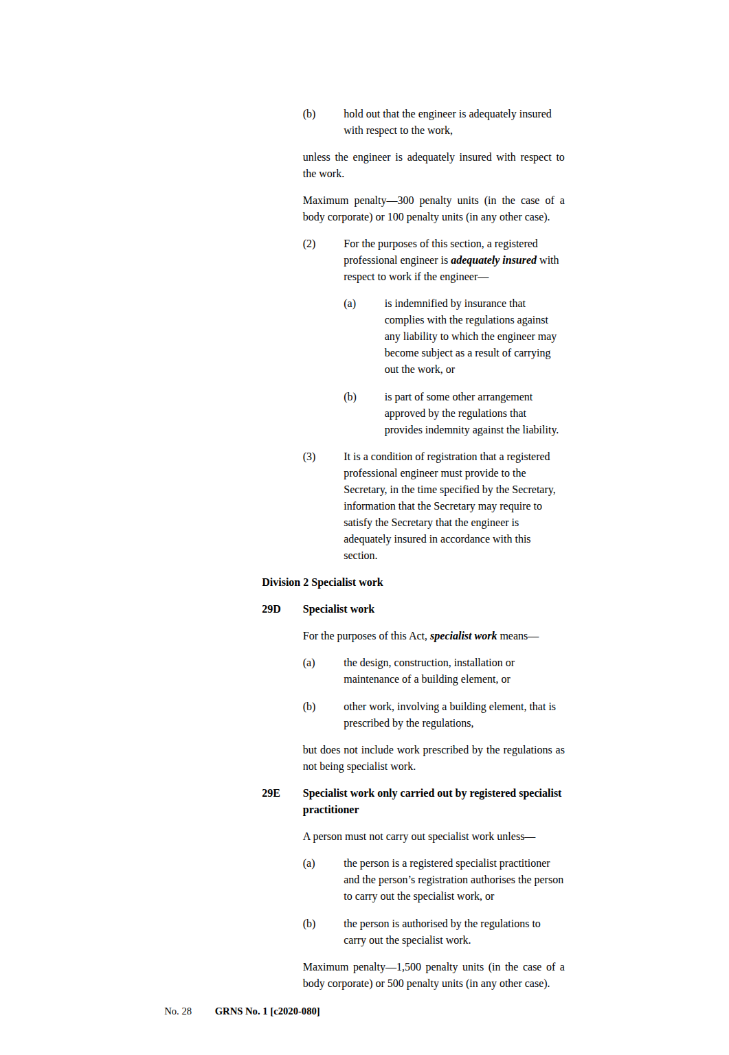(b) hold out that the engineer is adequately insured with respect to the work,
unless the engineer is adequately insured with respect to the work.
Maximum penalty—300 penalty units (in the case of a body corporate) or 100 penalty units (in any other case).
(2) For the purposes of this section, a registered professional engineer is adequately insured with respect to work if the engineer—
(a) is indemnified by insurance that complies with the regulations against any liability to which the engineer may become subject as a result of carrying out the work, or
(b) is part of some other arrangement approved by the regulations that provides indemnity against the liability.
(3) It is a condition of registration that a registered professional engineer must provide to the Secretary, in the time specified by the Secretary, information that the Secretary may require to satisfy the Secretary that the engineer is adequately insured in accordance with this section.
Division 2 Specialist work
29D Specialist work
For the purposes of this Act, specialist work means—
(a) the design, construction, installation or maintenance of a building element, or
(b) other work, involving a building element, that is prescribed by the regulations,
but does not include work prescribed by the regulations as not being specialist work.
29E Specialist work only carried out by registered specialist practitioner
A person must not carry out specialist work unless—
(a) the person is a registered specialist practitioner and the person’s registration authorises the person to carry out the specialist work, or
(b) the person is authorised by the regulations to carry out the specialist work.
Maximum penalty—1,500 penalty units (in the case of a body corporate) or 500 penalty units (in any other case).
No. 28 GRNS No. 1 [c2020-080]